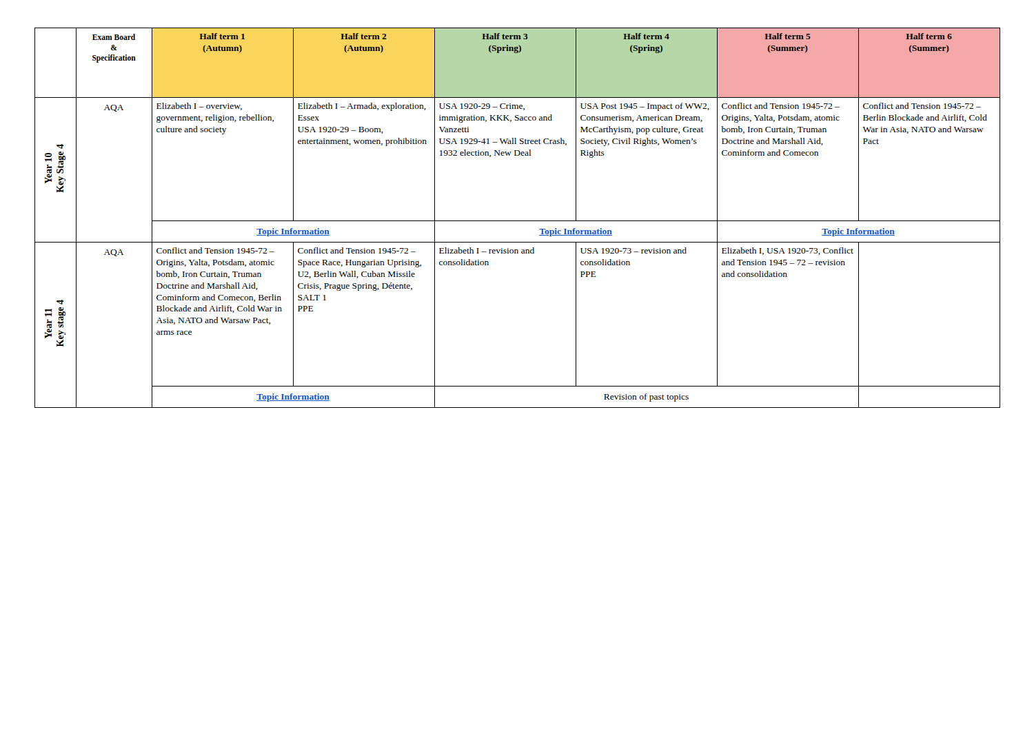| | Exam Board & Specification | Half term 1 (Autumn) | Half term 2 (Autumn) | Half term 3 (Spring) | Half term 4 (Spring) | Half term 5 (Summer) | Half term 6 (Summer) |
| --- | --- | --- | --- | --- | --- | --- | --- |
| Year 10 Key Stage 4 | AQA | Elizabeth I – overview, government, religion, rebellion, culture and society | Elizabeth I – Armada, exploration, Essex USA 1920-29 – Boom, entertainment, women, prohibition | USA 1920-29 – Crime, immigration, KKK, Sacco and Vanzetti USA 1929-41 – Wall Street Crash, 1932 election, New Deal | USA Post 1945 – Impact of WW2, Consumerism, American Dream, McCarthyism, pop culture, Great Society, Civil Rights, Women’s Rights | Conflict and Tension 1945-72 – Origins, Yalta, Potsdam, atomic bomb, Iron Curtain, Truman Doctrine and Marshall Aid, Cominform and Comecon | Conflict and Tension 1945-72 – Berlin Blockade and Airlift, Cold War in Asia, NATO and Warsaw Pact |
| Topic Information | Topic Information | Topic Information |
| Year 11 Key stage 4 | AQA | Conflict and Tension 1945-72 – Origins, Yalta, Potsdam, atomic bomb, Iron Curtain, Truman Doctrine and Marshall Aid, Cominform and Comecon, Berlin Blockade and Airlift, Cold War in Asia, NATO and Warsaw Pact, arms race | Conflict and Tension 1945-72 – Space Race, Hungarian Uprising, U2, Berlin Wall, Cuban Missile Crisis, Prague Spring, Détente, SALT 1 PPE | Elizabeth I – revision and consolidation | USA 1920-73 – revision and consolidation PPE | Elizabeth I, USA 1920-73, Conflict and Tension 1945 – 72 – revision and consolidation | |
| Topic Information | Revision of past topics | |